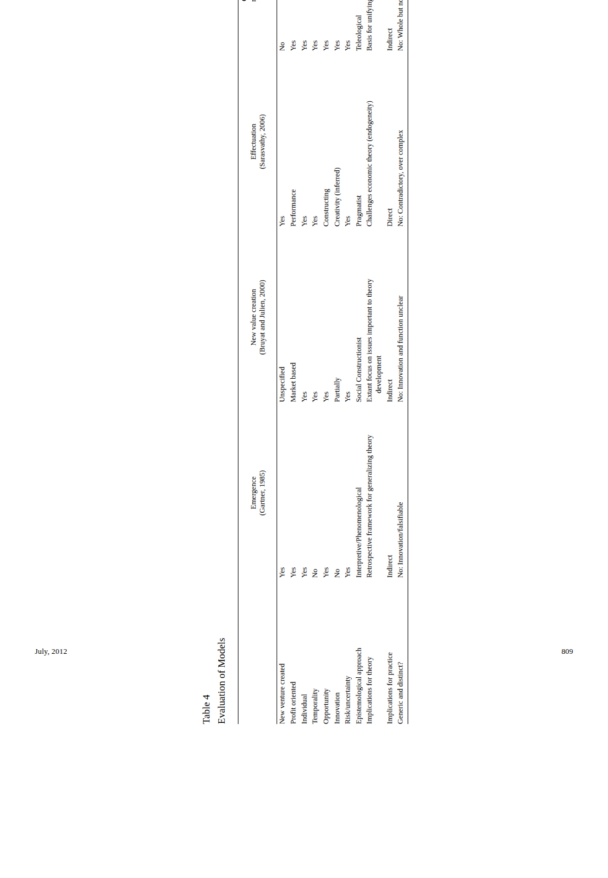Table 4
Evaluation of Models
| | Emergence (Gartner, 1985) | New value creation (Bruyat and Julien, 2000) | Effectuation (Sarasvathy, 2006) | Opportunity driven new means-ends frameworks (Shane, 2003) |
| --- | --- | --- | --- | --- |
| New venture created | Yes | Unspecified | Yes | No |
| Profit oriented | Yes | Market based | Performance | Yes |
| Individual | Yes | Yes | Yes | Yes |
| Temporality | No | Yes | Yes | Yes |
| Opportunity | Yes | Yes | Constructing | Yes |
| Innovation | No | Partially | Creativity (inferred) | Yes |
| Risk/uncertainty | Yes | Yes | Yes | Yes |
| Epistemological approach | Interpretive/Phenomenological | Social Constructionist | Pragmatist | Teleological |
| Implications for theory | Retrospective framework for generalizing theory | Extant focus on issues important to theory development | Challenges economic theory (endogeneity) | Basis for unifying theory |
| Implications for practice | Indirect | Indirect | Direct | Indirect |
| Generic and distinct? | No: Innovation/falsifiable | No: Innovation and function unclear | No: Contradictory, over complex | No: Whole but not parts/falsifiable |
July, 2012
809